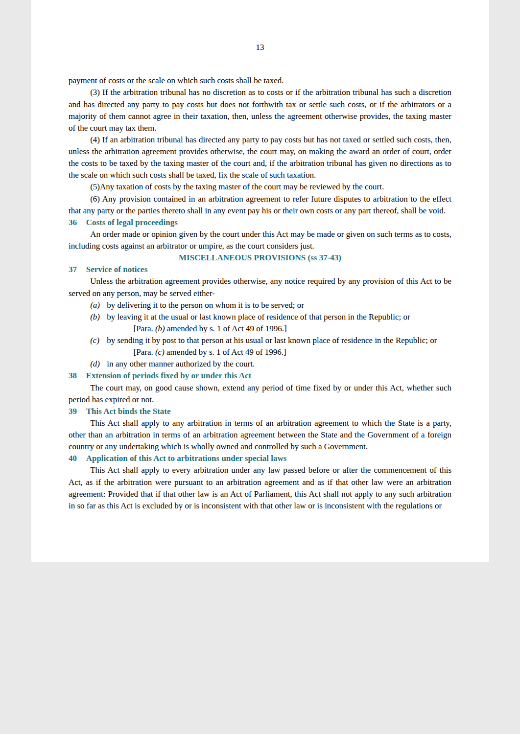13
payment of costs or the scale on which such costs shall be taxed.
(3) If the arbitration tribunal has no discretion as to costs or if the arbitration tribunal has such a discretion and has directed any party to pay costs but does not forthwith tax or settle such costs, or if the arbitrators or a majority of them cannot agree in their taxation, then, unless the agreement otherwise provides, the taxing master of the court may tax them.
(4) If an arbitration tribunal has directed any party to pay costs but has not taxed or settled such costs, then, unless the arbitration agreement provides otherwise, the court may, on making the award an order of court, order the costs to be taxed by the taxing master of the court and, if the arbitration tribunal has given no directions as to the scale on which such costs shall be taxed, fix the scale of such taxation.
(5)Any taxation of costs by the taxing master of the court may be reviewed by the court.
(6) Any provision contained in an arbitration agreement to refer future disputes to arbitration to the effect that any party or the parties thereto shall in any event pay his or their own costs or any part thereof, shall be void.
36 Costs of legal proceedings
An order made or opinion given by the court under this Act may be made or given on such terms as to costs, including costs against an arbitrator or umpire, as the court considers just.
MISCELLANEOUS PROVISIONS (ss 37-43)
37 Service of notices
Unless the arbitration agreement provides otherwise, any notice required by any provision of this Act to be served on any person, may be served either-
(a) by delivering it to the person on whom it is to be served; or
(b) by leaving it at the usual or last known place of residence of that person in the Republic; or [Para. (b) amended by s. 1 of Act 49 of 1996.]
(c) by sending it by post to that person at his usual or last known place of residence in the Republic; or [Para. (c) amended by s. 1 of Act 49 of 1996.]
(d) in any other manner authorized by the court.
38 Extension of periods fixed by or under this Act
The court may, on good cause shown, extend any period of time fixed by or under this Act, whether such period has expired or not.
39 This Act binds the State
This Act shall apply to any arbitration in terms of an arbitration agreement to which the State is a party, other than an arbitration in terms of an arbitration agreement between the State and the Government of a foreign country or any undertaking which is wholly owned and controlled by such a Government.
40 Application of this Act to arbitrations under special laws
This Act shall apply to every arbitration under any law passed before or after the commencement of this Act, as if the arbitration were pursuant to an arbitration agreement and as if that other law were an arbitration agreement: Provided that if that other law is an Act of Parliament, this Act shall not apply to any such arbitration in so far as this Act is excluded by or is inconsistent with that other law or is inconsistent with the regulations or